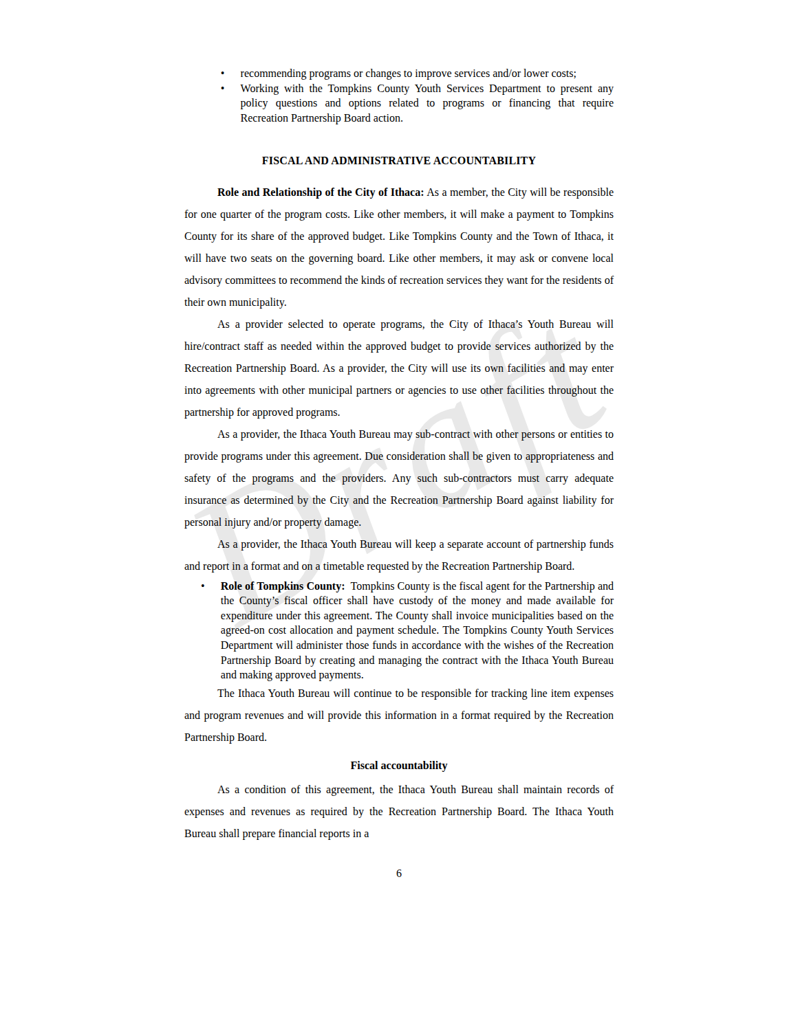Draft
recommending programs or changes to improve services and/or lower costs;
Working with the Tompkins County Youth Services Department to present any policy questions and options related to programs or financing that require Recreation Partnership Board action.
FISCAL AND ADMINISTRATIVE ACCOUNTABILITY
Role and Relationship of the City of Ithaca: As a member, the City will be responsible for one quarter of the program costs. Like other members, it will make a payment to Tompkins County for its share of the approved budget. Like Tompkins County and the Town of Ithaca, it will have two seats on the governing board. Like other members, it may ask or convene local advisory committees to recommend the kinds of recreation services they want for the residents of their own municipality.
As a provider selected to operate programs, the City of Ithaca’s Youth Bureau will hire/contract staff as needed within the approved budget to provide services authorized by the Recreation Partnership Board. As a provider, the City will use its own facilities and may enter into agreements with other municipal partners or agencies to use other facilities throughout the partnership for approved programs.
As a provider, the Ithaca Youth Bureau may sub-contract with other persons or entities to provide programs under this agreement. Due consideration shall be given to appropriateness and safety of the programs and the providers. Any such sub-contractors must carry adequate insurance as determined by the City and the Recreation Partnership Board against liability for personal injury and/or property damage.
As a provider, the Ithaca Youth Bureau will keep a separate account of partnership funds and report in a format and on a timetable requested by the Recreation Partnership Board.
Role of Tompkins County: Tompkins County is the fiscal agent for the Partnership and the County’s fiscal officer shall have custody of the money and made available for expenditure under this agreement. The County shall invoice municipalities based on the agreed-on cost allocation and payment schedule. The Tompkins County Youth Services Department will administer those funds in accordance with the wishes of the Recreation Partnership Board by creating and managing the contract with the Ithaca Youth Bureau and making approved payments.
The Ithaca Youth Bureau will continue to be responsible for tracking line item expenses and program revenues and will provide this information in a format required by the Recreation Partnership Board.
Fiscal accountability
As a condition of this agreement, the Ithaca Youth Bureau shall maintain records of expenses and revenues as required by the Recreation Partnership Board. The Ithaca Youth Bureau shall prepare financial reports in a
6